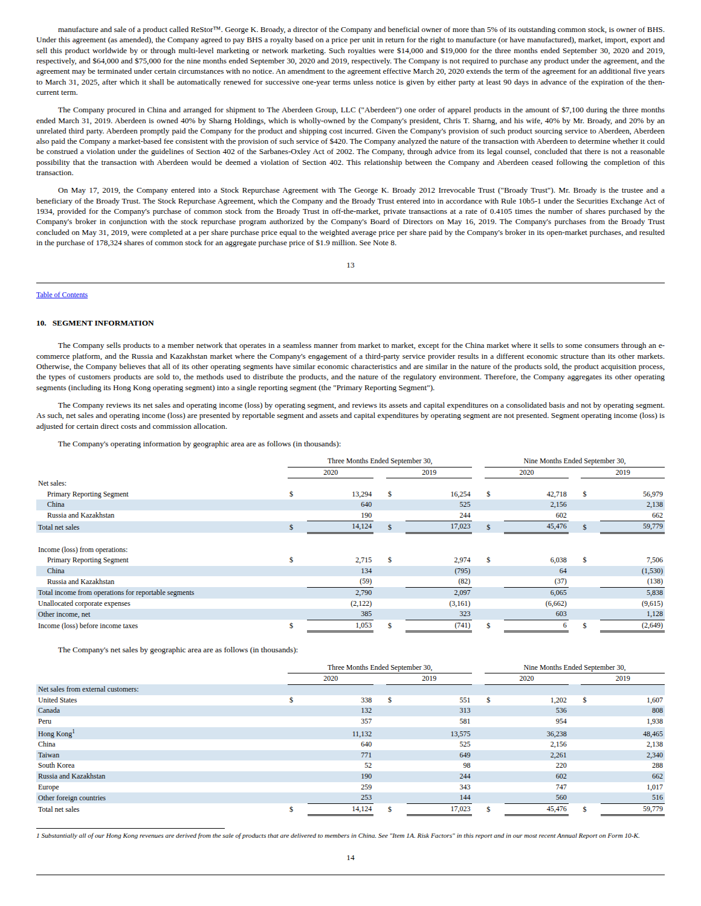manufacture and sale of a product called ReStor™. George K. Broady, a director of the Company and beneficial owner of more than 5% of its outstanding common stock, is owner of BHS. Under this agreement (as amended), the Company agreed to pay BHS a royalty based on a price per unit in return for the right to manufacture (or have manufactured), market, import, export and sell this product worldwide by or through multi-level marketing or network marketing. Such royalties were $14,000 and $19,000 for the three months ended September 30, 2020 and 2019, respectively, and $64,000 and $75,000 for the nine months ended September 30, 2020 and 2019, respectively. The Company is not required to purchase any product under the agreement, and the agreement may be terminated under certain circumstances with no notice. An amendment to the agreement effective March 20, 2020 extends the term of the agreement for an additional five years to March 31, 2025, after which it shall be automatically renewed for successive one-year terms unless notice is given by either party at least 90 days in advance of the expiration of the then-current term.
The Company procured in China and arranged for shipment to The Aberdeen Group, LLC ("Aberdeen") one order of apparel products in the amount of $7,100 during the three months ended March 31, 2019. Aberdeen is owned 40% by Sharng Holdings, which is wholly-owned by the Company's president, Chris T. Sharng, and his wife, 40% by Mr. Broady, and 20% by an unrelated third party. Aberdeen promptly paid the Company for the product and shipping cost incurred. Given the Company's provision of such product sourcing service to Aberdeen, Aberdeen also paid the Company a market-based fee consistent with the provision of such service of $420. The Company analyzed the nature of the transaction with Aberdeen to determine whether it could be construed a violation under the guidelines of Section 402 of the Sarbanes-Oxley Act of 2002. The Company, through advice from its legal counsel, concluded that there is not a reasonable possibility that the transaction with Aberdeen would be deemed a violation of Section 402. This relationship between the Company and Aberdeen ceased following the completion of this transaction.
On May 17, 2019, the Company entered into a Stock Repurchase Agreement with The George K. Broady 2012 Irrevocable Trust ("Broady Trust"). Mr. Broady is the trustee and a beneficiary of the Broady Trust. The Stock Repurchase Agreement, which the Company and the Broady Trust entered into in accordance with Rule 10b5-1 under the Securities Exchange Act of 1934, provided for the Company's purchase of common stock from the Broady Trust in off-the-market, private transactions at a rate of 0.4105 times the number of shares purchased by the Company's broker in conjunction with the stock repurchase program authorized by the Company's Board of Directors on May 16, 2019. The Company's purchases from the Broady Trust concluded on May 31, 2019, were completed at a per share purchase price equal to the weighted average price per share paid by the Company's broker in its open-market purchases, and resulted in the purchase of 178,324 shares of common stock for an aggregate purchase price of $1.9 million. See Note 8.
13
Table of Contents
10. SEGMENT INFORMATION
The Company sells products to a member network that operates in a seamless manner from market to market, except for the China market where it sells to some consumers through an e-commerce platform, and the Russia and Kazakhstan market where the Company's engagement of a third-party service provider results in a different economic structure than its other markets. Otherwise, the Company believes that all of its other operating segments have similar economic characteristics and are similar in the nature of the products sold, the product acquisition process, the types of customers products are sold to, the methods used to distribute the products, and the nature of the regulatory environment. Therefore, the Company aggregates its other operating segments (including its Hong Kong operating segment) into a single reporting segment (the "Primary Reporting Segment").
The Company reviews its net sales and operating income (loss) by operating segment, and reviews its assets and capital expenditures on a consolidated basis and not by operating segment. As such, net sales and operating income (loss) are presented by reportable segment and assets and capital expenditures by operating segment are not presented. Segment operating income (loss) is adjusted for certain direct costs and commission allocation.
The Company's operating information by geographic area are as follows (in thousands):
| | Three Months Ended September 30, | | Nine Months Ended September 30, |
| | 2020 | | 2019 | | 2020 | | 2019 |
| Net sales: | | | | | | | |
| Primary Reporting Segment | $ | 13,294 | | $ | 16,254 | | $ | 42,718 | | $ | 56,979 |
| China | | 640 | | | 525 | | | 2,156 | | | 2,138 |
| Russia and Kazakhstan | | 190 | | | 244 | | | 602 | | | 662 |
| Total net sales | $ | 14,124 | | $ | 17,023 | | $ | 45,476 | | $ | 59,779 |
| Income (loss) from operations: | | | | | | | |
| Primary Reporting Segment | $ | 2,715 | | $ | 2,974 | | $ | 6,038 | | $ | 7,506 |
| China | | 134 | | | (795) | | | 64 | | | (1,530) |
| Russia and Kazakhstan | | (59) | | | (82) | | | (37) | | | (138) |
| Total income from operations for reportable segments | | 2,790 | | | 2,097 | | | 6,065 | | | 5,838 |
| Unallocated corporate expenses | | (2,122) | | | (3,161) | | | (6,662) | | | (9,615) |
| Other income, net | | 385 | | | 323 | | | 603 | | | 1,128 |
| Income (loss) before income taxes | $ | 1,053 | | $ | (741) | | $ | 6 | | $ | (2,649) |
The Company's net sales by geographic area are as follows (in thousands):
| | Three Months Ended September 30, | | Nine Months Ended September 30, |
| | 2020 | | 2019 | | 2020 | | 2019 |
| Net sales from external customers: | | | | | | | |
| United States | $ | 338 | | $ | 551 | | $ | 1,202 | | $ | 1,607 |
| Canada | | 132 | | | 313 | | | 536 | | | 808 |
| Peru | | 357 | | | 581 | | | 954 | | | 1,938 |
| Hong Kong 1 | | 11,132 | | | 13,575 | | | 36,238 | | | 48,465 |
| China | | 640 | | | 525 | | | 2,156 | | | 2,138 |
| Taiwan | | 771 | | | 649 | | | 2,261 | | | 2,340 |
| South Korea | | 52 | | | 98 | | | 220 | | | 288 |
| Russia and Kazakhstan | | 190 | | | 244 | | | 602 | | | 662 |
| Europe | | 259 | | | 343 | | | 747 | | | 1,017 |
| Other foreign countries | | 253 | | | 144 | | | 560 | | | 516 |
| Total net sales | $ | 14,124 | | $ | 17,023 | | $ | 45,476 | | $ | 59,779 |
1 Substantially all of our Hong Kong revenues are derived from the sale of products that are delivered to members in China. See "Item 1A. Risk Factors" in this report and in our most recent Annual Report on Form 10-K.
14